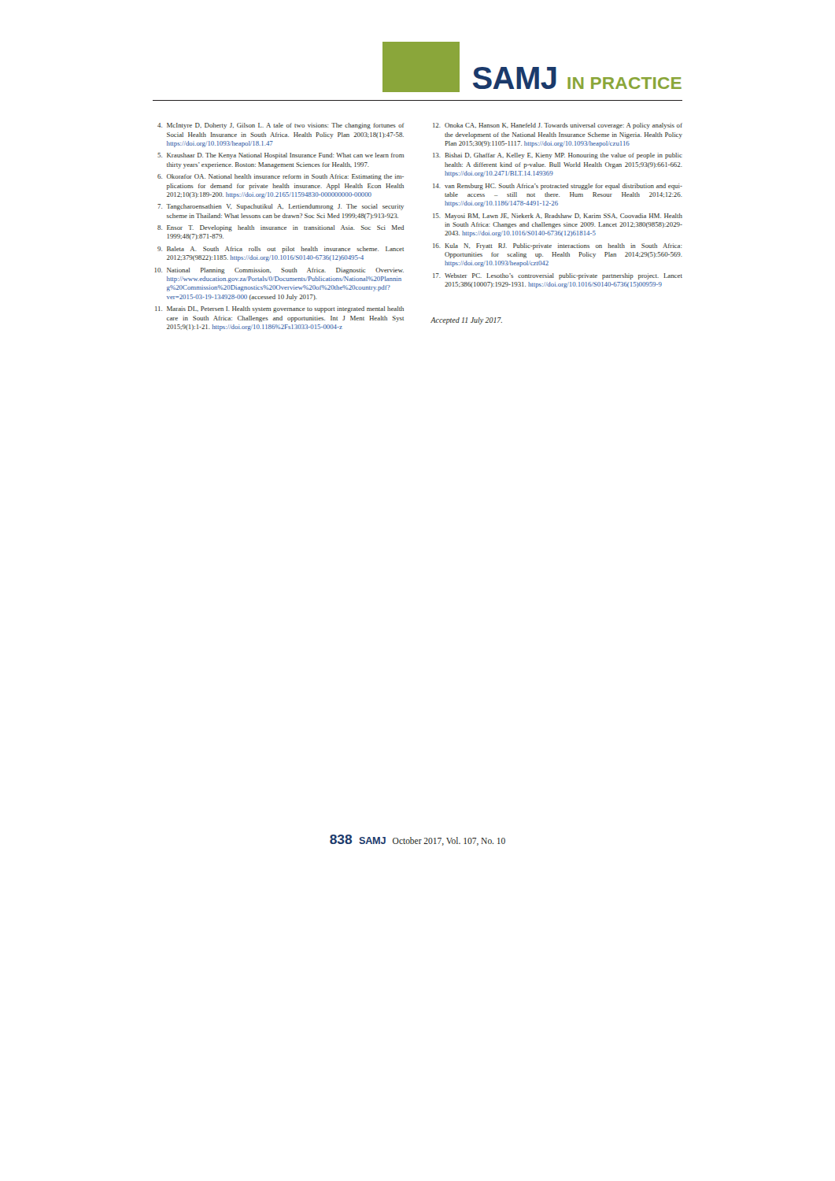SAMJ IN PRACTICE
4. McIntyre D, Doherty J, Gilson L. A tale of two visions: The changing fortunes of Social Health Insurance in South Africa. Health Policy Plan 2003;18(1):47-58. https://doi.org/10.1093/heapol/18.1.47
5. Kraushaar D. The Kenya National Hospital Insurance Fund: What can we learn from thirty years’ experience. Boston: Management Sciences for Health, 1997.
6. Okorafor OA. National health insurance reform in South Africa: Estimating the implications for demand for private health insurance. Appl Health Econ Health 2012;10(3):189-200. https://doi.org/10.2165/11594830-000000000-00000
7. Tangcharoensathien V, Supachutikul A, Lertiendumrong J. The social security scheme in Thailand: What lessons can be drawn? Soc Sci Med 1999;48(7):913-923.
8. Ensor T. Developing health insurance in transitional Asia. Soc Sci Med 1999;48(7):871-879.
9. Baleta A. South Africa rolls out pilot health insurance scheme. Lancet 2012;379(9822):1185. https://doi.org/10.1016/S0140-6736(12)60495-4
10. National Planning Commission, South Africa. Diagnostic Overview. http://www.education.gov.za/Portals/0/Documents/Publications/National%20Planning%20Commission%20Diagnostics%20Overview%20of%20the%20country.pdf?ver=2015-03-19-134928-000 (accessed 10 July 2017).
11. Marais DL, Petersen I. Health system governance to support integrated mental health care in South Africa: Challenges and opportunities. Int J Ment Health Syst 2015;9(1):1-21. https://doi.org/10.1186%2Fs13033-015-0004-z
12. Onoka CA, Hanson K, Hanefeld J. Towards universal coverage: A policy analysis of the development of the National Health Insurance Scheme in Nigeria. Health Policy Plan 2015;30(9):1105-1117. https://doi.org/10.1093/heapol/czu116
13. Bishai D, Ghaffar A, Kelley E, Kieny MP. Honouring the value of people in public health: A different kind of p-value. Bull World Health Organ 2015;93(9):661-662. https://doi.org/10.2471/BLT.14.149369
14. van Rensburg HC. South Africa’s protracted struggle for equal distribution and equitable access – still not there. Hum Resour Health 2014;12:26. https://doi.org/10.1186/1478-4491-12-26
15. Mayosi BM, Lawn JE, Niekerk A, Bradshaw D, Karim SSA, Coovadia HM. Health in South Africa: Changes and challenges since 2009. Lancet 2012;380(9858):2029-2043. https://doi.org/10.1016/S0140-6736(12)61814-5
16. Kula N, Fryatt RJ. Public-private interactions on health in South Africa: Opportunities for scaling up. Health Policy Plan 2014;29(5):560-569. https://doi.org/10.1093/heapol/czt042
17. Webster PC. Lesotho’s controversial public-private partnership project. Lancet 2015;386(10007):1929-1931. https://doi.org/10.1016/S0140-6736(15)00959-9
Accepted 11 July 2017.
838 SAMJ October 2017, Vol. 107, No. 10